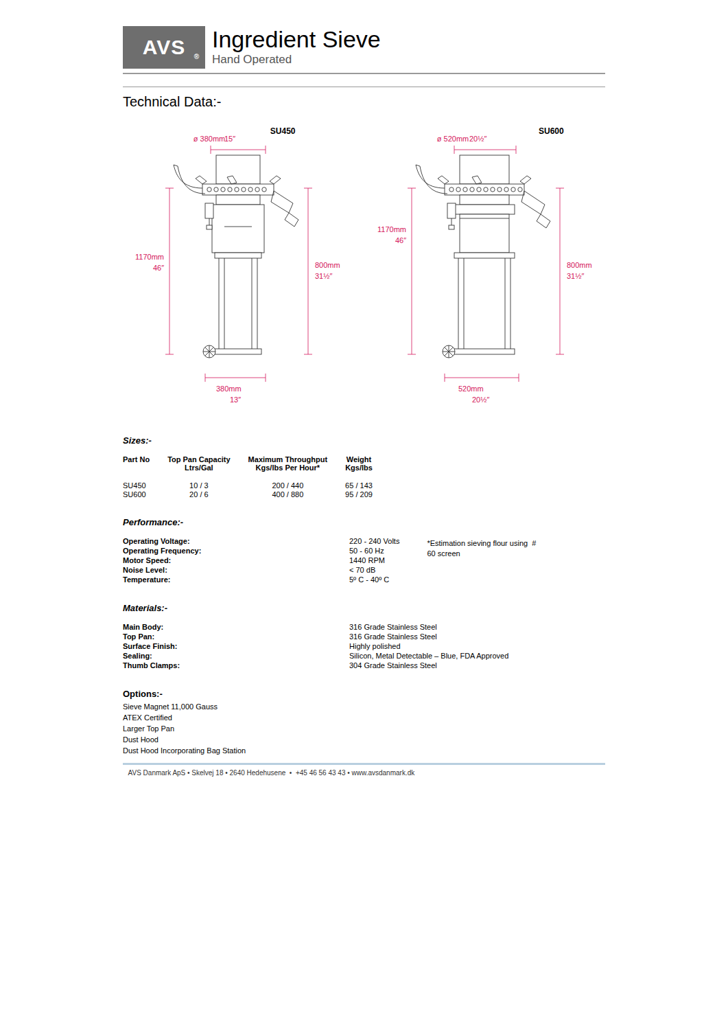AVS
Ingredient Sieve
Hand Operated
Technical Data:-
SU450 ø 380mm 15″ 1170mm 46″ 800mm 31½″ 380mm 13″
SU600 ø 520mm 20½″ 1170mm 46″ 800mm 31½″ 520mm 20½″
Sizes:-
| Part No | Top Pan Capacity Ltrs/Gal | Maximum Throughput Kgs/lbs Per Hour* | Weight Kgs/lbs |
| --- | --- | --- | --- |
| SU450 | 10 / 3 | 200 / 440 | 65 / 143 |
| SU600 | 20 / 6 | 400 / 880 | 95 / 209 |
Performance:-
| Operating Voltage: | 220 - 240 Volts |
| Operating Frequency: | 50 - 60 Hz |
| Motor Speed: | 1440 RPM |
| Noise Level: | < 70 dB |
| Temperature: | 5º C - 40º C |
*Estimation sieving flour using # 60 screen
Materials:-
| Main Body: | 316 Grade Stainless Steel |
| Top Pan: | 316 Grade Stainless Steel |
| Surface Finish: | Highly polished |
| Sealing: | Silicon, Metal Detectable – Blue, FDA Approved |
| Thumb Clamps: | 304 Grade Stainless Steel |
Options:-
Sieve Magnet 11,000 Gauss
ATEX Certified
Larger Top Pan
Dust Hood
Dust Hood Incorporating Bag Station
AVS Danmark ApS • Skelvej 18 • 2640 Hedehusene • +45 46 56 43 43 • www.avsdanmark.dk